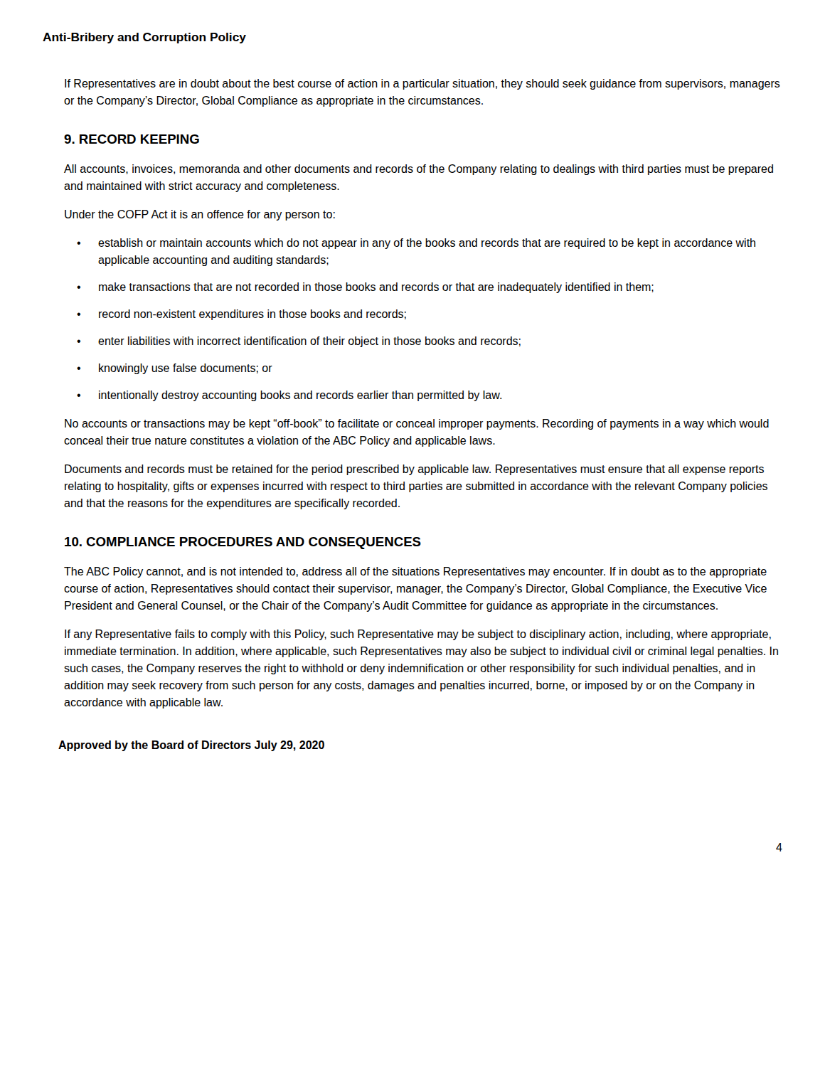Anti-Bribery and Corruption Policy
If Representatives are in doubt about the best course of action in a particular situation, they should seek guidance from supervisors, managers or the Company’s Director, Global Compliance as appropriate in the circumstances.
9. RECORD KEEPING
All accounts, invoices, memoranda and other documents and records of the Company relating to dealings with third parties must be prepared and maintained with strict accuracy and completeness.
Under the COFP Act it is an offence for any person to:
establish or maintain accounts which do not appear in any of the books and records that are required to be kept in accordance with applicable accounting and auditing standards;
make transactions that are not recorded in those books and records or that are inadequately identified in them;
record non-existent expenditures in those books and records;
enter liabilities with incorrect identification of their object in those books and records;
knowingly use false documents; or
intentionally destroy accounting books and records earlier than permitted by law.
No accounts or transactions may be kept “off-book” to facilitate or conceal improper payments. Recording of payments in a way which would conceal their true nature constitutes a violation of the ABC Policy and applicable laws.
Documents and records must be retained for the period prescribed by applicable law. Representatives must ensure that all expense reports relating to hospitality, gifts or expenses incurred with respect to third parties are submitted in accordance with the relevant Company policies and that the reasons for the expenditures are specifically recorded.
10. COMPLIANCE PROCEDURES AND CONSEQUENCES
The ABC Policy cannot, and is not intended to, address all of the situations Representatives may encounter. If in doubt as to the appropriate course of action, Representatives should contact their supervisor, manager, the Company’s Director, Global Compliance, the Executive Vice President and General Counsel, or the Chair of the Company’s Audit Committee for guidance as appropriate in the circumstances.
If any Representative fails to comply with this Policy, such Representative may be subject to disciplinary action, including, where appropriate, immediate termination. In addition, where applicable, such Representatives may also be subject to individual civil or criminal legal penalties. In such cases, the Company reserves the right to withhold or deny indemnification or other responsibility for such individual penalties, and in addition may seek recovery from such person for any costs, damages and penalties incurred, borne, or imposed by or on the Company in accordance with applicable law.
Approved by the Board of Directors July 29, 2020
4